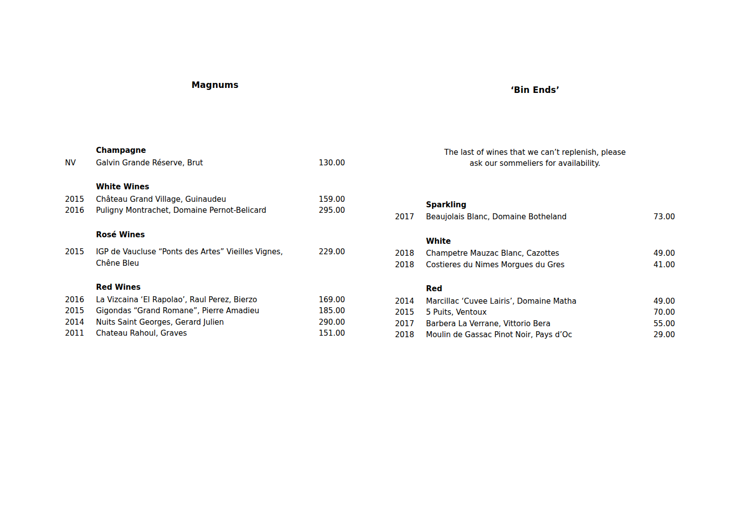Magnums
| | Champagne | |
| NV | Galvin Grande Réserve, Brut | 130.00 |
| | White Wines | |
| 2015 | Château Grand Village, Guinaudeu | 159.00 |
| 2016 | Puligny Montrachet, Domaine Pernot-Belicard | 295.00 |
| | Rosé Wines | |
| 2015 | IGP de Vaucluse “Ponts des Artes” Vieilles Vignes, Chêne Bleu | 229.00 |
| | Red Wines | |
| 2016 | La Vizcaina ‘El Rapolao’, Raul Perez, Bierzo | 169.00 |
| 2015 | Gigondas “Grand Romane”, Pierre Amadieu | 185.00 |
| 2014 | Nuits Saint Georges, Gerard Julien | 290.00 |
| 2011 | Chateau Rahoul, Graves | 151.00 |
‘Bin Ends’
The last of wines that we can’t replenish, please
ask our sommeliers for availability.
| | Sparkling | |
| 2017 | Beaujolais Blanc, Domaine Botheland | 73.00 |
| | White | |
| 2018 | Champetre Mauzac Blanc, Cazottes | 49.00 |
| 2018 | Costieres du Nimes Morgues du Gres | 41.00 |
| | Red | |
| 2014 | Marcillac ‘Cuvee Lairis’, Domaine Matha | 49.00 |
| 2015 | 5 Puits, Ventoux | 70.00 |
| 2017 | Barbera La Verrane, Vittorio Bera | 55.00 |
| 2018 | Moulin de Gassac Pinot Noir, Pays d’Oc | 29.00 |